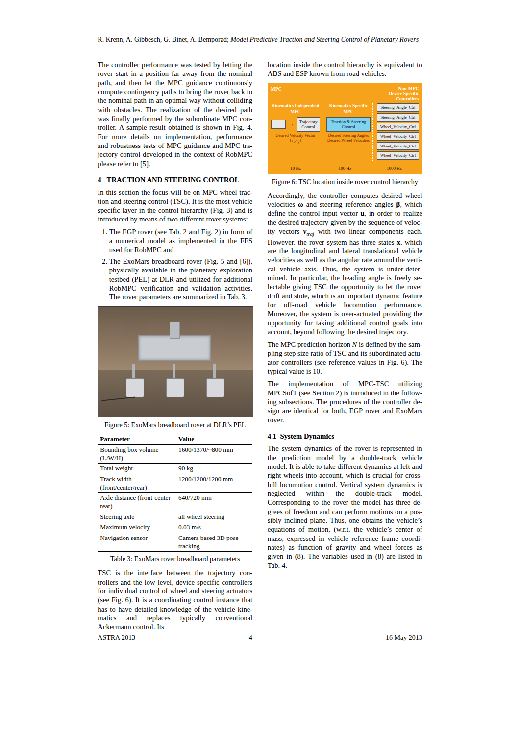R. Krenn, A. Gibbesch, G. Binet, A. Bemporad; Model Predictive Traction and Steering Control of Planetary Rovers
The controller performance was tested by letting the rover start in a position far away from the nominal path, and then let the MPC guidance continuously compute contingency paths to bring the rover back to the nominal path in an optimal way without colliding with obstacles. The realization of the desired path was finally performed by the subordinate MPC controller. A sample result obtained is shown in Fig. 4. For more details on implementation, performance and robustness tests of MPC guidance and MPC trajectory control developed in the context of RobMPC please refer to [5].
4 Traction and Steering Control
In this section the focus will be on MPC wheel traction and steering control (TSC). It is the most vehicle specific layer in the control hierarchy (Fig. 3) and is introduced by means of two different rover systems:
The EGP rover (see Tab. 2 and Fig. 2) in form of a numerical model as implemented in the FES used for RobMPC and
The ExoMars breadboard rover (Fig. 5 and [6]), physically available in the planetary exploration testbed (PEL) at DLR and utilized for additional RobMPC verification and validation activities. The rover parameters are summarized in Tab. 3.
Figure 5: ExoMars breadboard rover at DLR’s PEL
| Parameter | Value |
| --- | --- |
| Bounding box volume (L/W/H) | 1600/1370/~800 mm |
| Total weight | 90 kg |
| Track width (front/center/rear) | 1200/1200/1200 mm |
| Axle distance (front-center-rear) | 640/720 mm |
| Steering axle | all wheel steering |
| Maximum velocity | 0.03 m/s |
| Navigation sensor | Camera based 3D pose tracking |
Table 3: ExoMars rover breadboard parameters
TSC is the interface between the trajectory controllers and the low level, device specific controllers for individual control of wheel and steering actuators (see Fig. 6). It is a coordinating control instance that has to have detailed knowledge of the vehicle kinematics and replaces typically conventional Ackermann control. Its
location inside the control hierarchy is equivalent to ABS and ESP known from road vehicles.
MPC
Non-MPC
Device Specific
Controllers
Kinematics Independent MPC
…
→
Trajectory
Control
Desired Velocity Vector [vx,vy]
Kinematics Specific MPC
Traction & Steering
Control
Desired Steering Angles
Desired Wheel Velocities
Steering_Angle_Ctrl
Steering_Angle_Ctrl
Wheel_Velocity_Ctrl
Wheel_Velocity_Ctrl
Wheel_Velocity_Ctrl
Wheel_Velocity_Ctrl
10 Hz 100 Hz 1000 Hz
Figure 6: TSC location inside rover control hierarchy
Accordingly, the controller computes desired wheel velocities ω and steering reference angles β, which define the control input vector u, in order to realize the desired trajectory given by the sequence of velocity vectors vtraj with two linear components each. However, the rover system has three states x, which are the longitudinal and lateral translational vehicle velocities as well as the angular rate around the vertical vehicle axis. Thus, the system is under-determined. In particular, the heading angle is freely selectable giving TSC the opportunity to let the rover drift and slide, which is an important dynamic feature for off-road vehicle locomotion performance. Moreover, the system is over-actuated providing the opportunity for taking additional control goals into account, beyond following the desired trajectory.
The MPC prediction horizon N is defined by the sampling step size ratio of TSC and its subordinated actuator controllers (see reference values in Fig. 6). The typical value is 10.
The implementation of MPC-TSC utilizing MPCSofT (see Section 2) is introduced in the following subsections. The procedures of the controller design are identical for both, EGP rover and ExoMars rover.
4.1 System Dynamics
The system dynamics of the rover is represented in the prediction model by a double-track vehicle model. It is able to take different dynamics at left and right wheels into account, which is crucial for cross-hill locomotion control. Vertical system dynamics is neglected within the double-track model. Corresponding to the rover the model has three degrees of freedom and can perform motions on a possibly inclined plane. Thus, one obtains the vehicle’s equations of motion, (w.r.t. the vehicle’s center of mass, expressed in vehicle reference frame coordinates) as function of gravity and wheel forces as given in (8). The variables used in (8) are listed in Tab. 4.
ASTRA 2013
4
16 May 2013